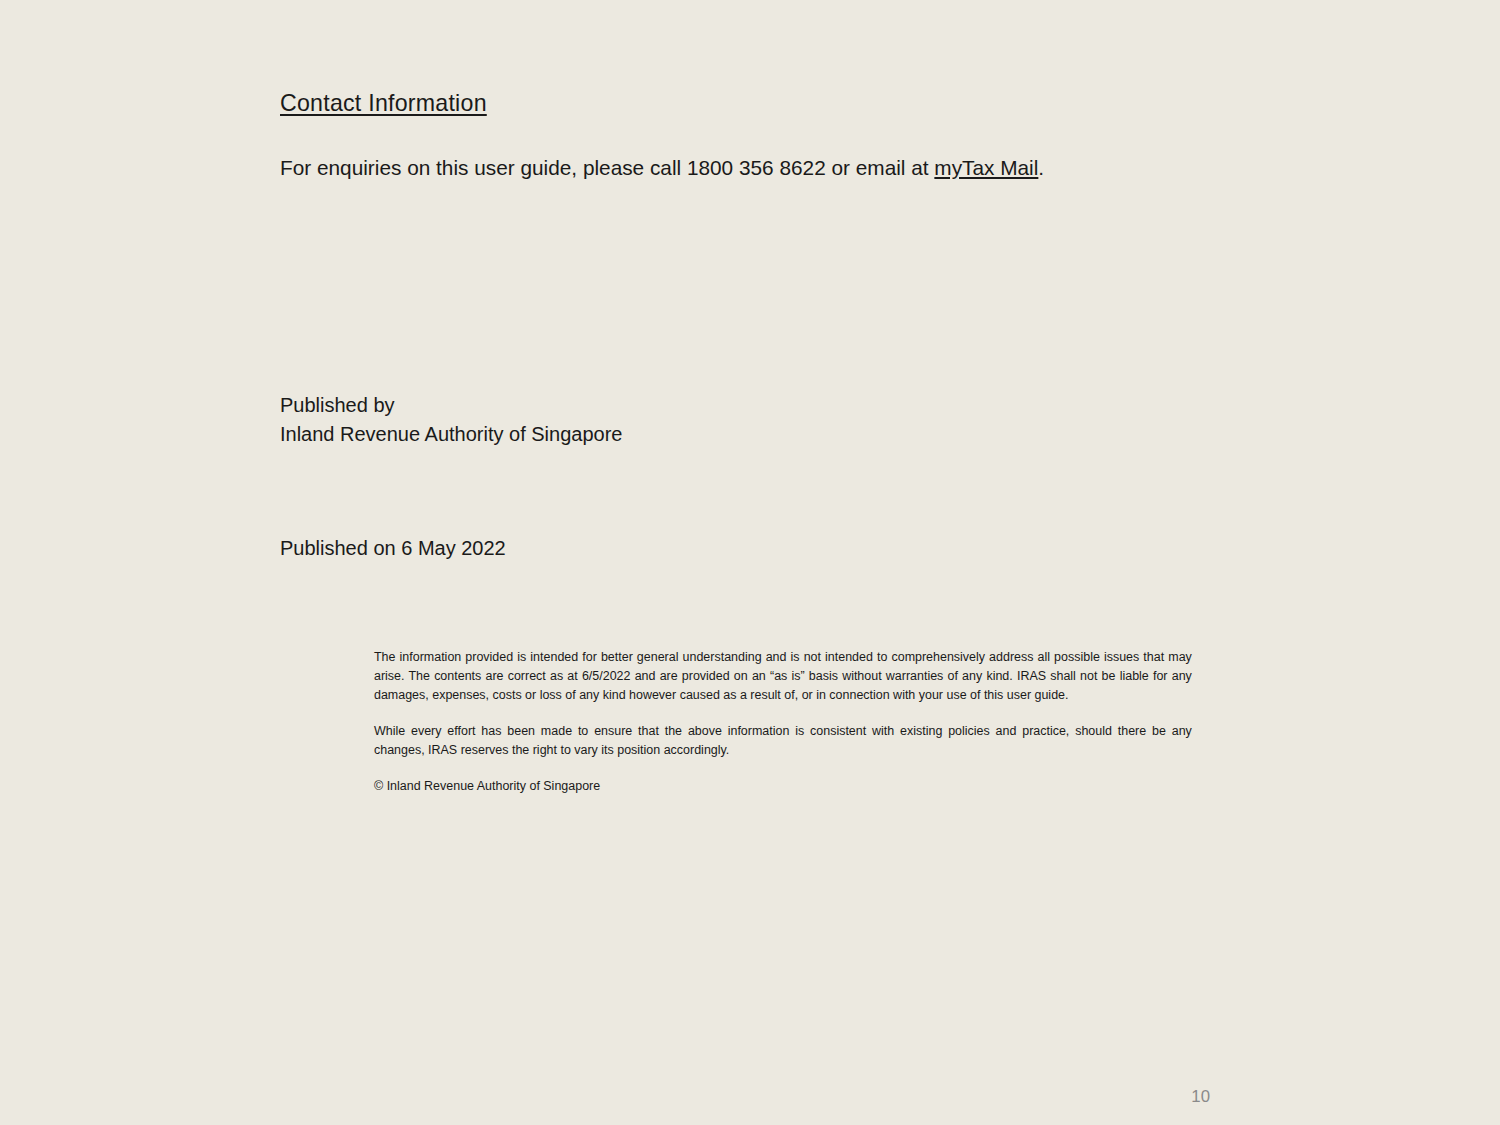Contact Information
For enquiries on this user guide, please call 1800 356 8622 or email at myTax Mail.
Published by
Inland Revenue Authority of Singapore
Published on 6 May 2022
The information provided is intended for better general understanding and is not intended to comprehensively address all possible issues that may arise. The contents are correct as at 6/5/2022 and are provided on an “as is” basis without warranties of any kind. IRAS shall not be liable for any damages, expenses, costs or loss of any kind however caused as a result of, or in connection with your use of this user guide.
While every effort has been made to ensure that the above information is consistent with existing policies and practice, should there be any changes, IRAS reserves the right to vary its position accordingly.
© Inland Revenue Authority of Singapore
10